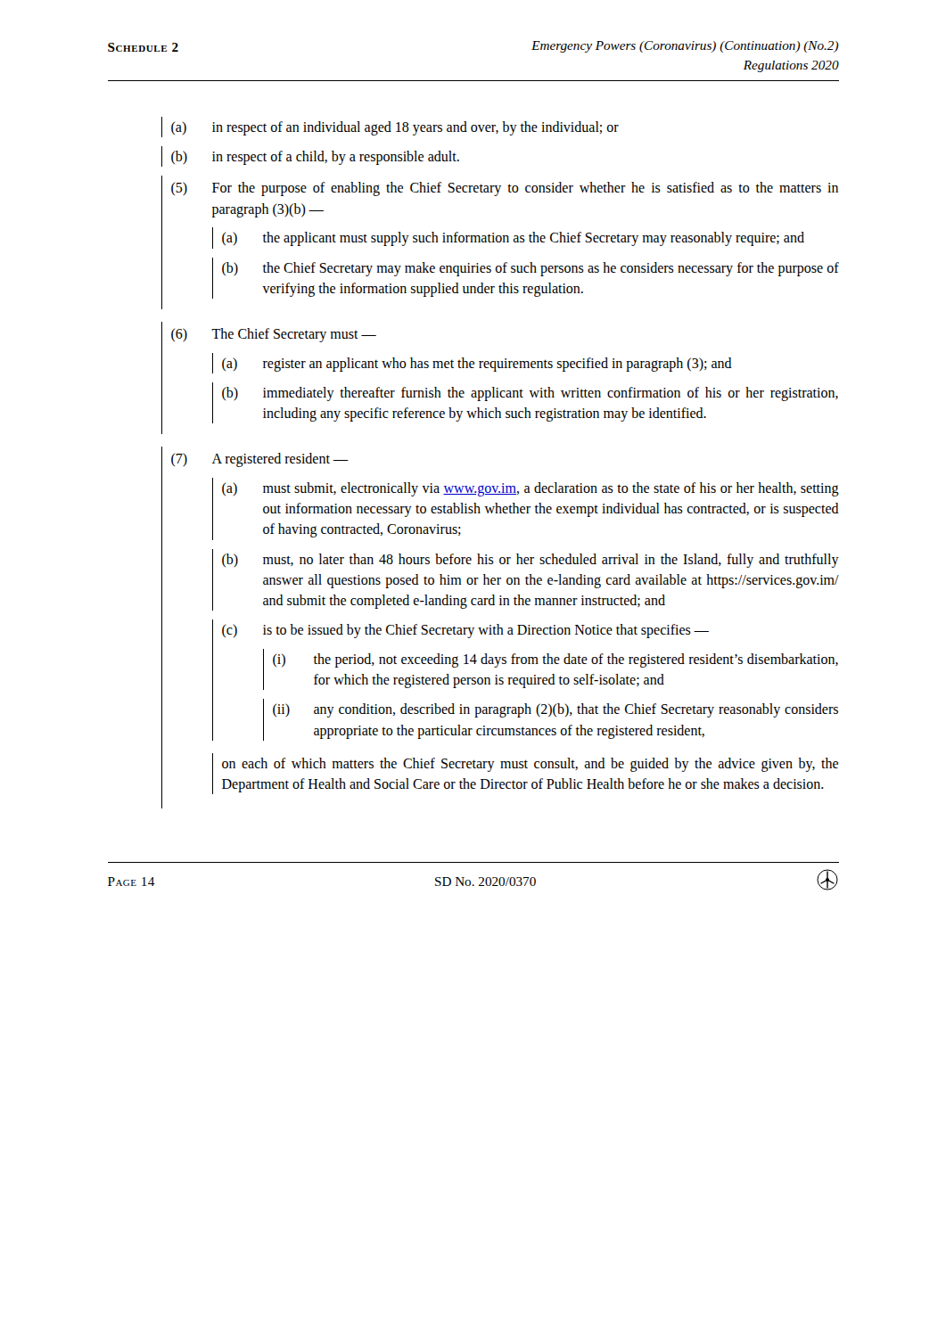Schedule 2
Emergency Powers (Coronavirus) (Continuation) (No.2) Regulations 2020
(a)
in respect of an individual aged 18 years and over, by the individual; or
(b)
in respect of a child, by a responsible adult.
(5)
For the purpose of enabling the Chief Secretary to consider whether he is satisfied as to the matters in paragraph (3)(b) —
(a)
the applicant must supply such information as the Chief Secretary may reasonably require; and
(b)
the Chief Secretary may make enquiries of such persons as he considers necessary for the purpose of verifying the information supplied under this regulation.
(6)
The Chief Secretary must —
(a)
register an applicant who has met the requirements specified in paragraph (3); and
(b)
immediately thereafter furnish the applicant with written confirmation of his or her registration, including any specific reference by which such registration may be identified.
(7)
A registered resident —
(a)
must submit, electronically via www.gov.im, a declaration as to the state of his or her health, setting out information necessary to establish whether the exempt individual has contracted, or is suspected of having contracted, Coronavirus;
(b)
must, no later than 48 hours before his or her scheduled arrival in the Island, fully and truthfully answer all questions posed to him or her on the e-landing card available at https://services.gov.im/ and submit the completed e-landing card in the manner instructed; and
(c)
is to be issued by the Chief Secretary with a Direction Notice that specifies —
(i)
the period, not exceeding 14 days from the date of the registered resident’s disembarkation, for which the registered person is required to self-isolate; and
(ii)
any condition, described in paragraph (2)(b), that the Chief Secretary reasonably considers appropriate to the particular circumstances of the registered resident,
on each of which matters the Chief Secretary must consult, and be guided by the advice given by, the Department of Health and Social Care or the Director of Public Health before he or she makes a decision.
Page 14
SD No. 2020/0370